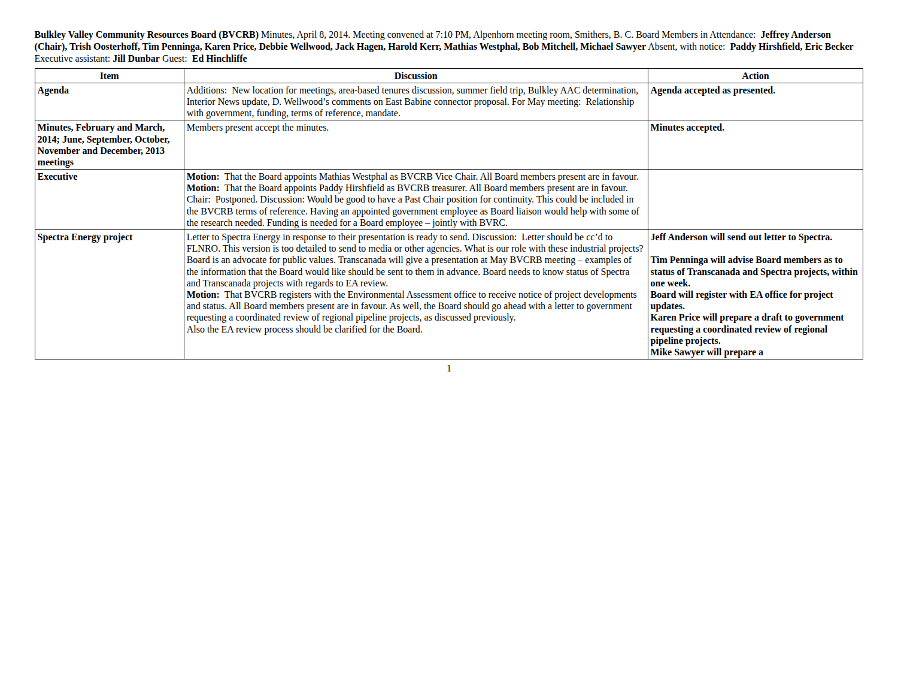Bulkley Valley Community Resources Board (BVCRB) Minutes, April 8, 2014. Meeting convened at 7:10 PM, Alpenhorn meeting room, Smithers, B. C. Board Members in Attendance: Jeffrey Anderson (Chair), Trish Oosterhoff, Tim Penninga, Karen Price, Debbie Wellwood, Jack Hagen, Harold Kerr, Mathias Westphal, Bob Mitchell, Michael Sawyer Absent, with notice: Paddy Hirshfield, Eric Becker Executive assistant: Jill Dunbar Guest: Ed Hinchliffe
| Item | Discussion | Action |
| --- | --- | --- |
| Agenda | Additions: New location for meetings, area-based tenures discussion, summer field trip, Bulkley AAC determination, Interior News update, D. Wellwood’s comments on East Babine connector proposal. For May meeting: Relationship with government, funding, terms of reference, mandate. | Agenda accepted as presented. |
| Minutes, February and March, 2014; June, September, October, November and December, 2013 meetings | Members present accept the minutes. | Minutes accepted. |
| Executive | Motion: That the Board appoints Mathias Westphal as BVCRB Vice Chair. All Board members present are in favour. Motion: That the Board appoints Paddy Hirshfield as BVCRB treasurer. All Board members present are in favour. Chair: Postponed. Discussion: Would be good to have a Past Chair position for continuity. This could be included in the BVCRB terms of reference. Having an appointed government employee as Board liaison would help with some of the research needed. Funding is needed for a Board employee – jointly with BVRC. | |
| Spectra Energy project | Letter to Spectra Energy in response to their presentation is ready to send. Discussion: Letter should be cc’d to FLNRO. This version is too detailed to send to media or other agencies. What is our role with these industrial projects? Board is an advocate for public values. Transcanada will give a presentation at May BVCRB meeting – examples of the information that the Board would like should be sent to them in advance. Board needs to know status of Spectra and Transcanada projects with regards to EA review. Motion: That BVCRB registers with the Environmental Assessment office to receive notice of project developments and status. All Board members present are in favour. As well, the Board should go ahead with a letter to government requesting a coordinated review of regional pipeline projects, as discussed previously. Also the EA review process should be clarified for the Board. | Jeff Anderson will send out letter to Spectra. Tim Penninga will advise Board members as to status of Transcanada and Spectra projects, within one week. Board will register with EA office for project updates. Karen Price will prepare a draft to government requesting a coordinated review of regional pipeline projects. Mike Sawyer will prepare a |
1